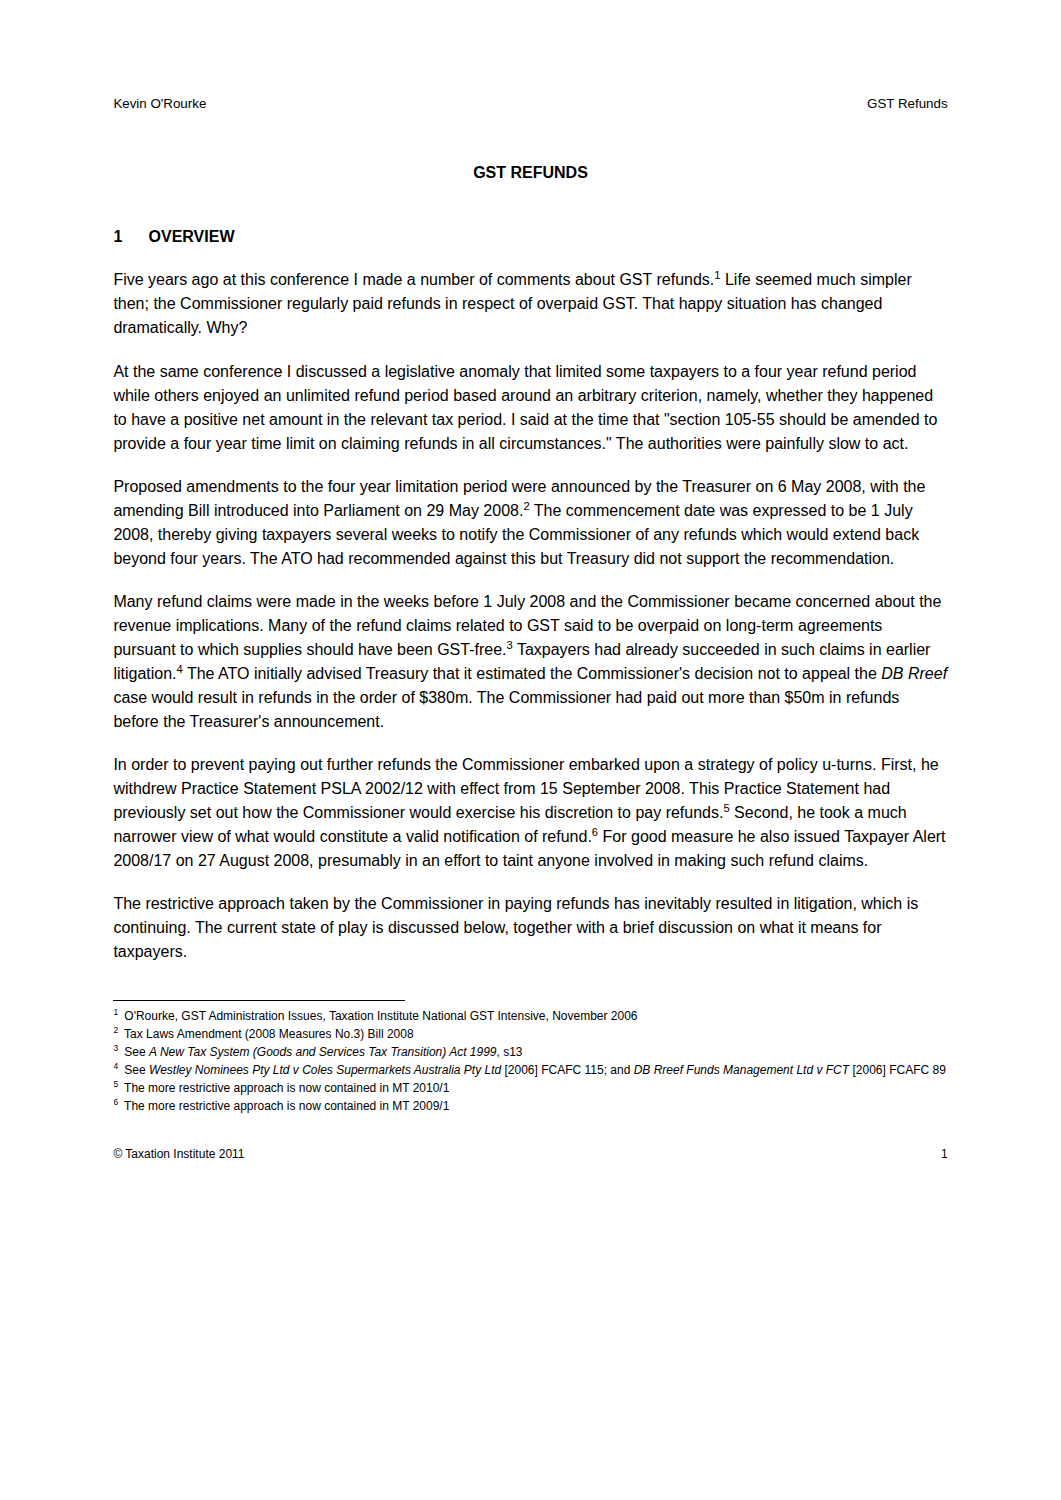Kevin O'Rourke GST Refunds
GST REFUNDS
1 OVERVIEW
Five years ago at this conference I made a number of comments about GST refunds.1 Life seemed much simpler then; the Commissioner regularly paid refunds in respect of overpaid GST. That happy situation has changed dramatically. Why?
At the same conference I discussed a legislative anomaly that limited some taxpayers to a four year refund period while others enjoyed an unlimited refund period based around an arbitrary criterion, namely, whether they happened to have a positive net amount in the relevant tax period. I said at the time that "section 105-55 should be amended to provide a four year time limit on claiming refunds in all circumstances." The authorities were painfully slow to act.
Proposed amendments to the four year limitation period were announced by the Treasurer on 6 May 2008, with the amending Bill introduced into Parliament on 29 May 2008.2 The commencement date was expressed to be 1 July 2008, thereby giving taxpayers several weeks to notify the Commissioner of any refunds which would extend back beyond four years. The ATO had recommended against this but Treasury did not support the recommendation.
Many refund claims were made in the weeks before 1 July 2008 and the Commissioner became concerned about the revenue implications. Many of the refund claims related to GST said to be overpaid on long-term agreements pursuant to which supplies should have been GST-free.3 Taxpayers had already succeeded in such claims in earlier litigation.4 The ATO initially advised Treasury that it estimated the Commissioner's decision not to appeal the DB Rreef case would result in refunds in the order of $380m. The Commissioner had paid out more than $50m in refunds before the Treasurer's announcement.
In order to prevent paying out further refunds the Commissioner embarked upon a strategy of policy u-turns. First, he withdrew Practice Statement PSLA 2002/12 with effect from 15 September 2008. This Practice Statement had previously set out how the Commissioner would exercise his discretion to pay refunds.5 Second, he took a much narrower view of what would constitute a valid notification of refund.6 For good measure he also issued Taxpayer Alert 2008/17 on 27 August 2008, presumably in an effort to taint anyone involved in making such refund claims.
The restrictive approach taken by the Commissioner in paying refunds has inevitably resulted in litigation, which is continuing. The current state of play is discussed below, together with a brief discussion on what it means for taxpayers.
1 O'Rourke, GST Administration Issues, Taxation Institute National GST Intensive, November 2006
2 Tax Laws Amendment (2008 Measures No.3) Bill 2008
3 See A New Tax System (Goods and Services Tax Transition) Act 1999, s13
4 See Westley Nominees Pty Ltd v Coles Supermarkets Australia Pty Ltd [2006] FCAFC 115; and DB Rreef Funds Management Ltd v FCT [2006] FCAFC 89
5 The more restrictive approach is now contained in MT 2010/1
6 The more restrictive approach is now contained in MT 2009/1
© Taxation Institute 2011 1